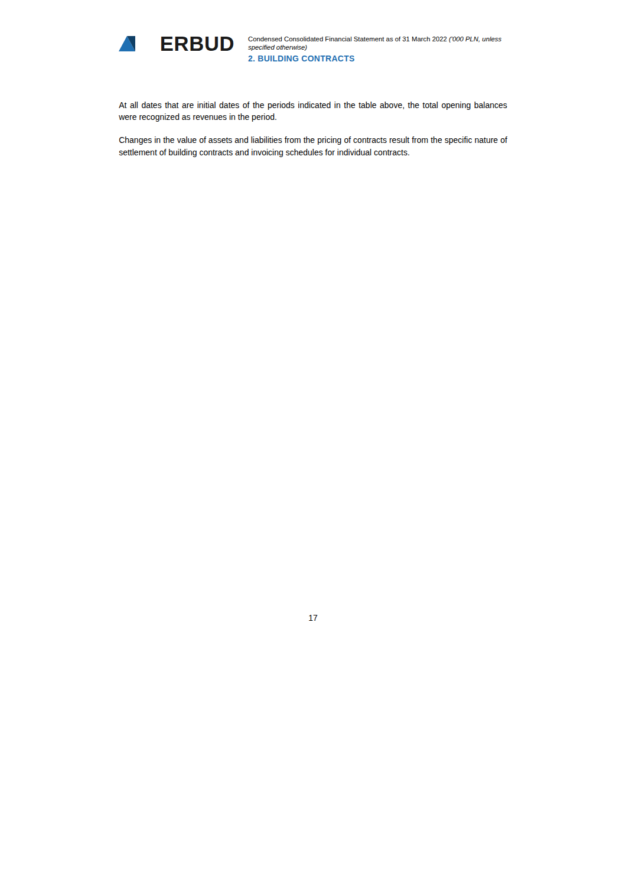ERBUD
Condensed Consolidated Financial Statement as of 31 March 2022 ('000 PLN, unless specified otherwise)
2. BUILDING CONTRACTS
At all dates that are initial dates of the periods indicated in the table above, the total opening balances were recognized as revenues in the period.
Changes in the value of assets and liabilities from the pricing of contracts result from the specific nature of settlement of building contracts and invoicing schedules for individual contracts.
17